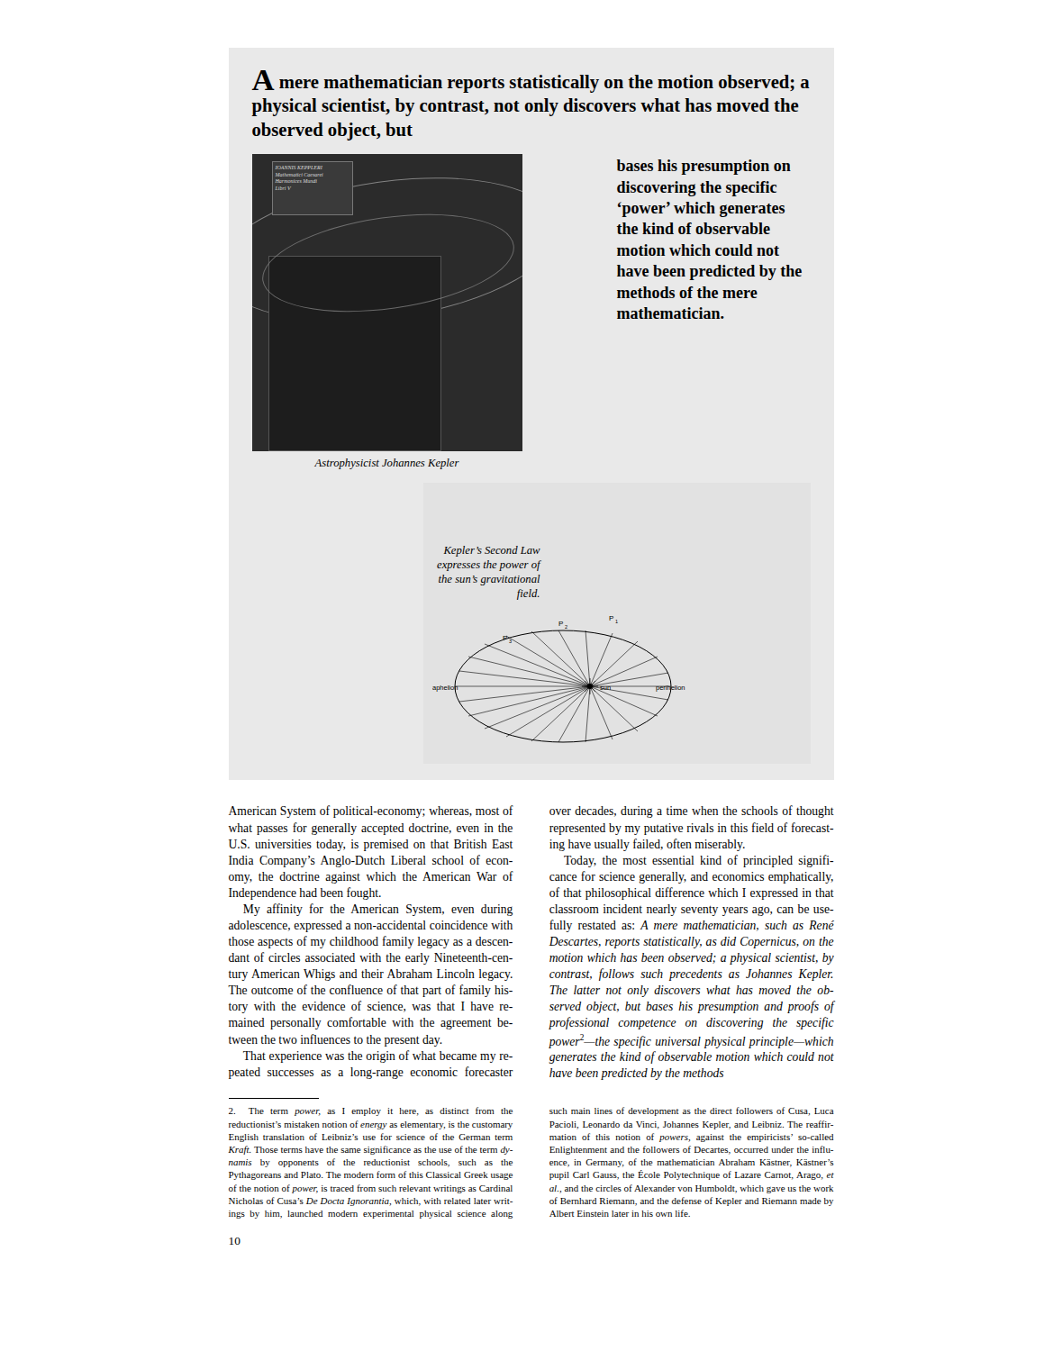A mere mathematician reports statistically on the motion observed; a physical scientist, by contrast, not only discovers what has moved the observed object, but
IOANNIS KEPPLERI
Mathematici Caesarei
Harmonices Mundi
Libri V
The Granger Collection
Astrophysicist Johannes Kepler
bases his presumption on discovering the specific ‘power’ which generates the kind of observable motion which could not have been predicted by the methods of the mere mathematician.
Kepler’s Second Law expresses the power of the sun’s gravitational field.
P 1 P 2 P 3 aphelion sun perihelion
American System of political-economy; whereas, most of what passes for generally accepted doctrine, even in the U.S. universities today, is premised on that British East India Company’s Anglo-Dutch Liberal school of economy, the doctrine against which the American War of Independence had been fought.
My affinity for the American System, even during adolescence, expressed a non-accidental coincidence with those aspects of my childhood family legacy as a descendant of circles associated with the early Nineteenth-century American Whigs and their Abraham Lincoln legacy. The outcome of the confluence of that part of family history with the evidence of science, was that I have remained personally comfortable with the agreement between the two influences to the present day.
That experience was the origin of what became my repeated successes as a long-range economic forecaster over decades, during a time when the schools of thought represented by my putative rivals in this field of forecasting have usually failed, often miserably.
Today, the most essential kind of principled significance for science generally, and economics emphatically, of that philosophical difference which I expressed in that classroom incident nearly seventy years ago, can be usefully restated as: A mere mathematician, such as René Descartes, reports statistically, as did Copernicus, on the motion which has been observed; a physical scientist, by contrast, follows such precedents as Johannes Kepler. The latter not only discovers what has moved the observed object, but bases his presumption and proofs of professional competence on discovering the specific power 2—the specific universal physical principle—which generates the kind of observable motion which could not have been predicted by the methods
2. The term power, as I employ it here, as distinct from the reductionist’s mistaken notion of energy as elementary, is the customary English translation of Leibniz’s use for science of the German term Kraft. Those terms have the same significance as the use of the term dynamis by opponents of the reductionist schools, such as the Pythagoreans and Plato. The modern form of this Classical Greek usage of the notion of power, is traced from such relevant writings as Cardinal Nicholas of Cusa’s De Docta Ignorantia, which, with related later writings by him, launched modern experimental physical science along such main lines of development as the direct followers of Cusa, Luca Pacioli, Leonardo da Vinci, Johannes Kepler, and Leibniz. The reaffirmation of this notion of powers, against the empiricists’ so-called Enlightenment and the followers of Decartes, occurred under the influence, in Germany, of the mathematician Abraham Kästner, Kästner’s pupil Carl Gauss, the École Polytechnique of Lazare Carnot, Arago, et al., and the circles of Alexander von Humboldt, which gave us the work of Bernhard Riemann, and the defense of Kepler and Riemann made by Albert Einstein later in his own life.
10